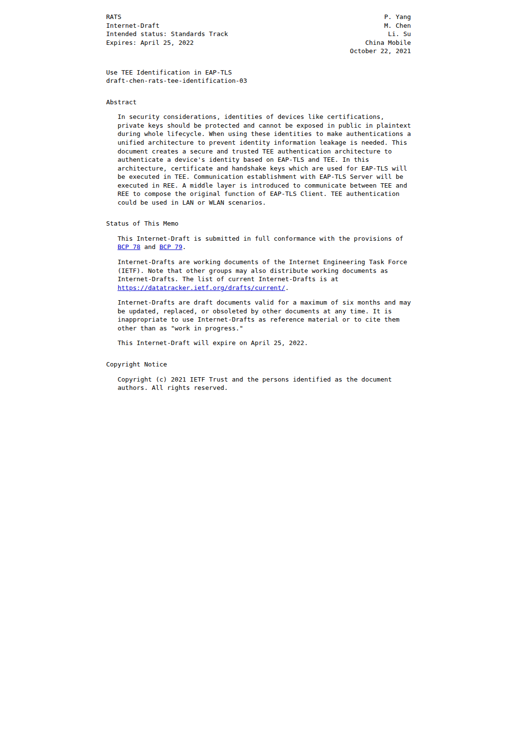| RATS | P. Yang |
| Internet-Draft | M. Chen |
| Intended status: Standards Track | Li. Su |
| Expires: April 25, 2022 | China Mobile |
| | October 22, 2021 |
Use TEE Identification in EAP-TLS
draft-chen-rats-tee-identification-03
Abstract
In security considerations, identities of devices like certifications, private keys should be protected and cannot be exposed in public in plaintext during whole lifecycle. When using these identities to make authentications a unified architecture to prevent identity information leakage is needed. This document creates a secure and trusted TEE authentication architecture to authenticate a device's identity based on EAP-TLS and TEE. In this architecture, certificate and handshake keys which are used for EAP-TLS will be executed in TEE. Communication establishment with EAP-TLS Server will be executed in REE. A middle layer is introduced to communicate between TEE and REE to compose the original function of EAP-TLS Client. TEE authentication could be used in LAN or WLAN scenarios.
Status of This Memo
This Internet-Draft is submitted in full conformance with the provisions of BCP 78 and BCP 79.
Internet-Drafts are working documents of the Internet Engineering Task Force (IETF). Note that other groups may also distribute working documents as Internet-Drafts. The list of current Internet-Drafts is at https://datatracker.ietf.org/drafts/current/.
Internet-Drafts are draft documents valid for a maximum of six months and may be updated, replaced, or obsoleted by other documents at any time. It is inappropriate to use Internet-Drafts as reference material or to cite them other than as "work in progress."
This Internet-Draft will expire on April 25, 2022.
Copyright Notice
Copyright (c) 2021 IETF Trust and the persons identified as the document authors. All rights reserved.